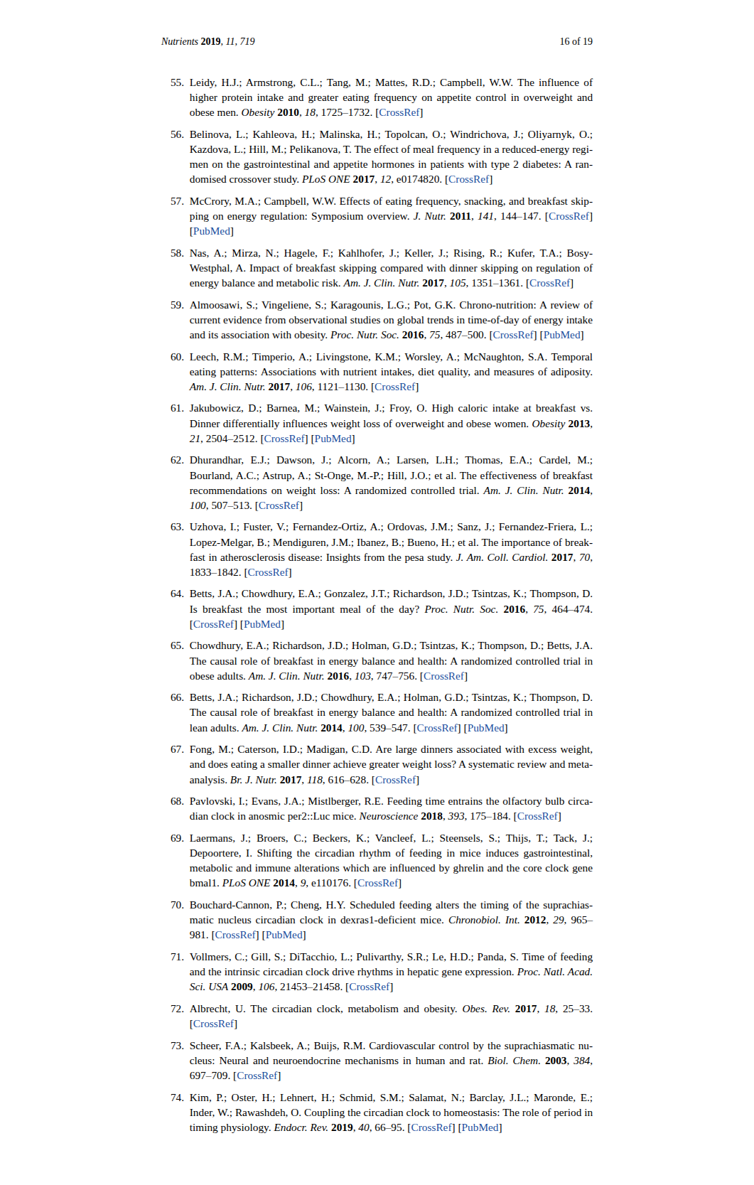Nutrients 2019, 11, 719
16 of 19
Leidy, H.J.; Armstrong, C.L.; Tang, M.; Mattes, R.D.; Campbell, W.W. The influence of higher protein intake and greater eating frequency on appetite control in overweight and obese men. Obesity 2010, 18, 1725–1732. [CrossRef]
Belinova, L.; Kahleova, H.; Malinska, H.; Topolcan, O.; Windrichova, J.; Oliyarnyk, O.; Kazdova, L.; Hill, M.; Pelikanova, T. The effect of meal frequency in a reduced-energy regimen on the gastrointestinal and appetite hormones in patients with type 2 diabetes: A randomised crossover study. PLoS ONE 2017, 12, e0174820. [CrossRef]
McCrory, M.A.; Campbell, W.W. Effects of eating frequency, snacking, and breakfast skipping on energy regulation: Symposium overview. J. Nutr. 2011, 141, 144–147. [CrossRef] [PubMed]
Nas, A.; Mirza, N.; Hagele, F.; Kahlhofer, J.; Keller, J.; Rising, R.; Kufer, T.A.; Bosy-Westphal, A. Impact of breakfast skipping compared with dinner skipping on regulation of energy balance and metabolic risk. Am. J. Clin. Nutr. 2017, 105, 1351–1361. [CrossRef]
Almoosawi, S.; Vingeliene, S.; Karagounis, L.G.; Pot, G.K. Chrono-nutrition: A review of current evidence from observational studies on global trends in time-of-day of energy intake and its association with obesity. Proc. Nutr. Soc. 2016, 75, 487–500. [CrossRef] [PubMed]
Leech, R.M.; Timperio, A.; Livingstone, K.M.; Worsley, A.; McNaughton, S.A. Temporal eating patterns: Associations with nutrient intakes, diet quality, and measures of adiposity. Am. J. Clin. Nutr. 2017, 106, 1121–1130. [CrossRef]
Jakubowicz, D.; Barnea, M.; Wainstein, J.; Froy, O. High caloric intake at breakfast vs. Dinner differentially influences weight loss of overweight and obese women. Obesity 2013, 21, 2504–2512. [CrossRef] [PubMed]
Dhurandhar, E.J.; Dawson, J.; Alcorn, A.; Larsen, L.H.; Thomas, E.A.; Cardel, M.; Bourland, A.C.; Astrup, A.; St-Onge, M.-P.; Hill, J.O.; et al. The effectiveness of breakfast recommendations on weight loss: A randomized controlled trial. Am. J. Clin. Nutr. 2014, 100, 507–513. [CrossRef]
Uzhova, I.; Fuster, V.; Fernandez-Ortiz, A.; Ordovas, J.M.; Sanz, J.; Fernandez-Friera, L.; Lopez-Melgar, B.; Mendiguren, J.M.; Ibanez, B.; Bueno, H.; et al. The importance of breakfast in atherosclerosis disease: Insights from the pesa study. J. Am. Coll. Cardiol. 2017, 70, 1833–1842. [CrossRef]
Betts, J.A.; Chowdhury, E.A.; Gonzalez, J.T.; Richardson, J.D.; Tsintzas, K.; Thompson, D. Is breakfast the most important meal of the day? Proc. Nutr. Soc. 2016, 75, 464–474. [CrossRef] [PubMed]
Chowdhury, E.A.; Richardson, J.D.; Holman, G.D.; Tsintzas, K.; Thompson, D.; Betts, J.A. The causal role of breakfast in energy balance and health: A randomized controlled trial in obese adults. Am. J. Clin. Nutr. 2016, 103, 747–756. [CrossRef]
Betts, J.A.; Richardson, J.D.; Chowdhury, E.A.; Holman, G.D.; Tsintzas, K.; Thompson, D. The causal role of breakfast in energy balance and health: A randomized controlled trial in lean adults. Am. J. Clin. Nutr. 2014, 100, 539–547. [CrossRef] [PubMed]
Fong, M.; Caterson, I.D.; Madigan, C.D. Are large dinners associated with excess weight, and does eating a smaller dinner achieve greater weight loss? A systematic review and meta-analysis. Br. J. Nutr. 2017, 118, 616–628. [CrossRef]
Pavlovski, I.; Evans, J.A.; Mistlberger, R.E. Feeding time entrains the olfactory bulb circadian clock in anosmic per2::Luc mice. Neuroscience 2018, 393, 175–184. [CrossRef]
Laermans, J.; Broers, C.; Beckers, K.; Vancleef, L.; Steensels, S.; Thijs, T.; Tack, J.; Depoortere, I. Shifting the circadian rhythm of feeding in mice induces gastrointestinal, metabolic and immune alterations which are influenced by ghrelin and the core clock gene bmal1. PLoS ONE 2014, 9, e110176. [CrossRef]
Bouchard-Cannon, P.; Cheng, H.Y. Scheduled feeding alters the timing of the suprachiasmatic nucleus circadian clock in dexras1-deficient mice. Chronobiol. Int. 2012, 29, 965–981. [CrossRef] [PubMed]
Vollmers, C.; Gill, S.; DiTacchio, L.; Pulivarthy, S.R.; Le, H.D.; Panda, S. Time of feeding and the intrinsic circadian clock drive rhythms in hepatic gene expression. Proc. Natl. Acad. Sci. USA 2009, 106, 21453–21458. [CrossRef]
Albrecht, U. The circadian clock, metabolism and obesity. Obes. Rev. 2017, 18, 25–33. [CrossRef]
Scheer, F.A.; Kalsbeek, A.; Buijs, R.M. Cardiovascular control by the suprachiasmatic nucleus: Neural and neuroendocrine mechanisms in human and rat. Biol. Chem. 2003, 384, 697–709. [CrossRef]
Kim, P.; Oster, H.; Lehnert, H.; Schmid, S.M.; Salamat, N.; Barclay, J.L.; Maronde, E.; Inder, W.; Rawashdeh, O. Coupling the circadian clock to homeostasis: The role of period in timing physiology. Endocr. Rev. 2019, 40, 66–95. [CrossRef] [PubMed]